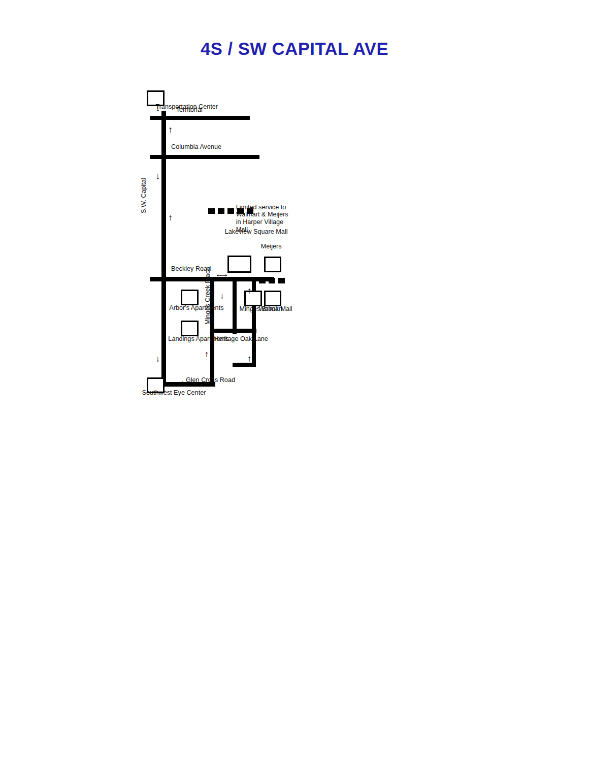4S / SW CAPITAL AVE
↓
↑
↓
↑
→
↓
→
↑
↑
↓
↑
→
←
Transportation Center
Territorial
Columbia Avenue
S.W. Capital
Limited service to Walmart & Meijers in Harper Village Mall
Lakeview Square Mall
Meijers
Beckley Road
Minges Creek Place
Arbor's Apartments
Landings Apartments
Heritage Oak Lane
Minges Brook Mall
Walmart
Glen Cross Road
Southwest Eye Center